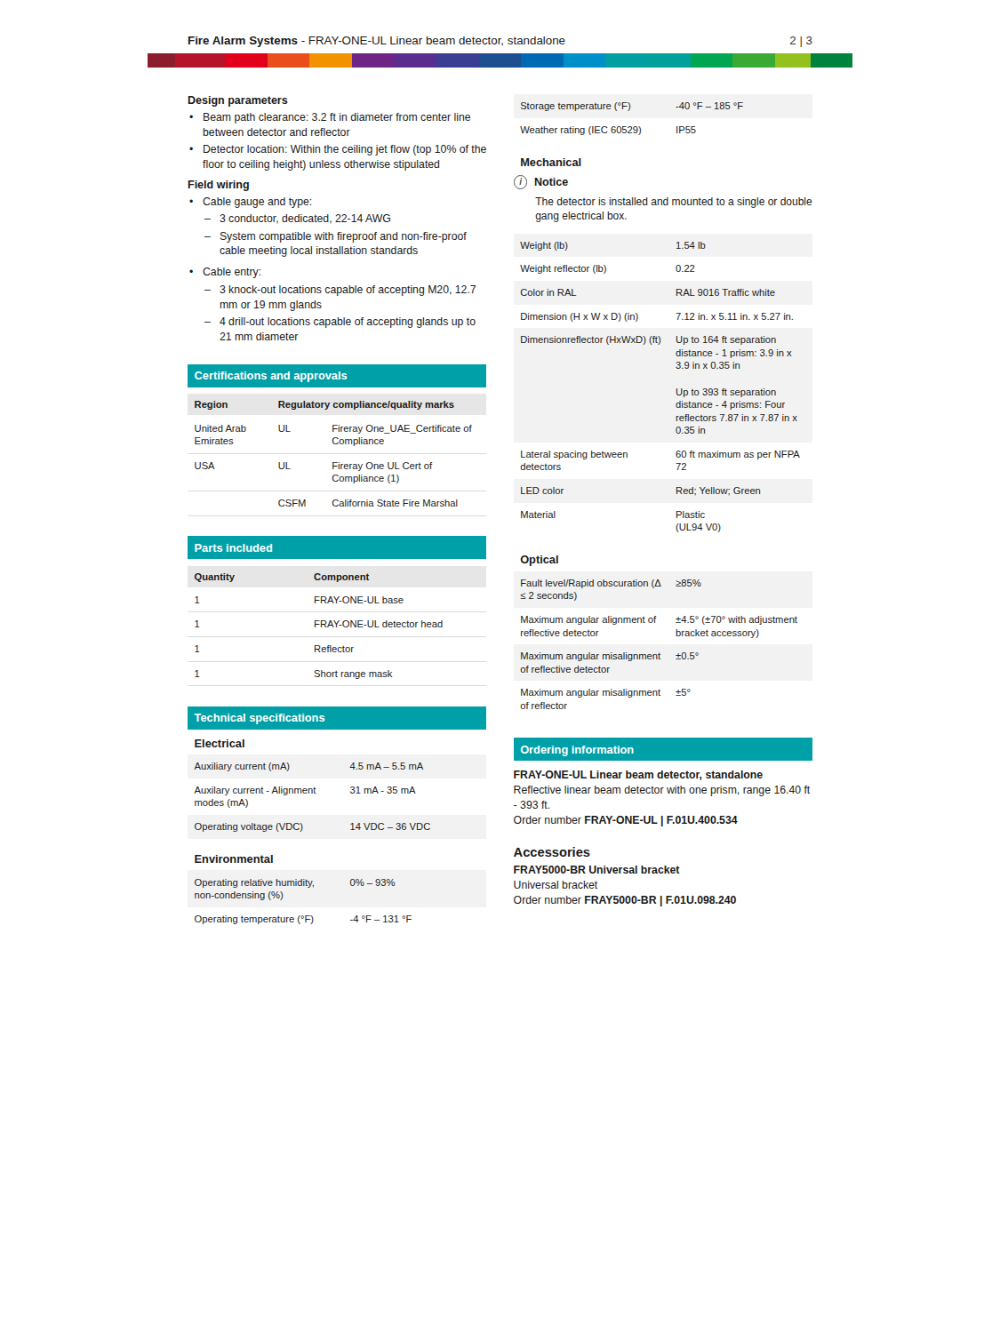Fire Alarm Systems - FRAY-ONE-UL Linear beam detector, standalone
2 | 3
Design parameters
Beam path clearance: 3.2 ft in diameter from center line between detector and reflector
Detector location: Within the ceiling jet flow (top 10% of the floor to ceiling height) unless otherwise stipulated
Field wiring
Cable gauge and type:
3 conductor, dedicated, 22-14 AWG
System compatible with fireproof and non-fire-proof cable meeting local installation standards
Cable entry:
3 knock-out locations capable of accepting M20, 12.7 mm or 19 mm glands
4 drill-out locations capable of accepting glands up to 21 mm diameter
Certifications and approvals
| Region | Regulatory compliance/quality marks |
| --- | --- |
| United Arab Emirates | UL | Fireray One_UAE_Certificate of Compliance |
| USA | UL | Fireray One UL Cert of Compliance (1) |
| | CSFM | California State Fire Marshal |
Parts included
| Quantity | Component |
| --- | --- |
| 1 | FRAY-ONE-UL base |
| 1 | FRAY-ONE-UL detector head |
| 1 | Reflector |
| 1 | Short range mask |
Technical specifications
Electrical
| Auxiliary current (mA) | 4.5 mA – 5.5 mA |
| Auxilary current - Alignment modes (mA) | 31 mA - 35 mA |
| Operating voltage (VDC) | 14 VDC – 36 VDC |
Environmental
| Operating relative humidity, non-condensing (%) | 0% – 93% |
| Operating temperature (°F) | -4 °F – 131 °F |
| Storage temperature (°F) | -40 °F – 185 °F |
| Weather rating (IEC 60529) | IP55 |
Mechanical
i Notice
The detector is installed and mounted to a single or double gang electrical box.
| Weight (lb) | 1.54 lb |
| Weight reflector (lb) | 0.22 |
| Color in RAL | RAL 9016 Traffic white |
| Dimension (H x W x D) (in) | 7.12 in. x 5.11 in. x 5.27 in. |
| Dimensionreflector (HxWxD) (ft) | Up to 164 ft separation distance - 1 prism: 3.9 in x 3.9 in x 0.35 in Up to 393 ft separation distance - 4 prisms: Four reflectors 7.87 in x 7.87 in x 0.35 in |
| Lateral spacing between detectors | 60 ft maximum as per NFPA 72 |
| LED color | Red; Yellow; Green |
| Material | Plastic (UL94 V0) |
Optical
| Fault level/Rapid obscuration (Δ ≤ 2 seconds) | ≥85% |
| Maximum angular alignment of reflective detector | ±4.5° (±70° with adjustment bracket accessory) |
| Maximum angular misalignment of reflective detector | ±0.5° |
| Maximum angular misalignment of reflector | ±5° |
Ordering information
FRAY-ONE-UL Linear beam detector, standalone
Reflective linear beam detector with one prism, range 16.40 ft - 393 ft.
Order number FRAY-ONE-UL | F.01U.400.534
Accessories
FRAY5000-BR Universal bracket
Universal bracket
Order number FRAY5000-BR | F.01U.098.240